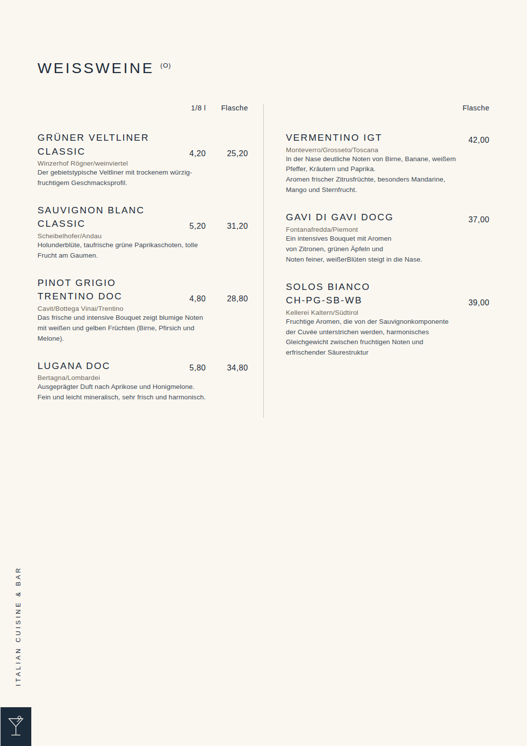WEISSWEINE (O)
1/8 l
Flasche
Grüner Veltliner
Classic
4,20
25,20
Winzerhof Rögner/weinviertel
Der gebietstypische Veltliner mit trockenem würzig-fruchtigem Geschmacksprofil.
Sauvignon Blanc
Classic
5,20
31,20
Scheibelhofer/Andau
Holunderblüte, taufrische grüne Paprikaschoten, tolle Frucht am Gaumen.
Pinot Grigio
Trentino DOC
4,80
28,80
Cavit/Bottega Vinai/Trentino
Das frische und intensive Bouquet zeigt blumige Noten mit weißen und gelben Früchten (Birne, Pfirsich und Melone).
Lugana DOC
5,80
34,80
Bertagna/Lombardei
Ausgeprägter Duft nach Aprikose und Honigmelone. Fein und leicht mineralisch, sehr frisch und harmonisch.
Flasche
Vermentino IGT
42,00
Monteverro/Grosseto/Toscana
In der Nase deutliche Noten von Birne, Banane, weißem Pfeffer, Kräutern und Paprika.
Aromen frischer Zitrusfrüchte, besonders Mandarine, Mango und Sternfrucht.
Gavi di Gavi DOCG
37,00
Fontanafredda/Piemont
Ein intensives Bouquet mit Aromen
von Zitronen, grünen Äpfeln und
Noten feiner, weißerBlüten steigt in die Nase.
Solos Bianco
CH-PG-SB-WB
39,00
Kellerei Kaltern/Südtirol
Fruchtige Aromen, die von der Sauvignonkomponente der Cuvée unterstrichen werden, harmonisches Gleichgewicht zwischen fruchtigen Noten und erfrischender Säurestruktur
Italian Cuisine & Bar